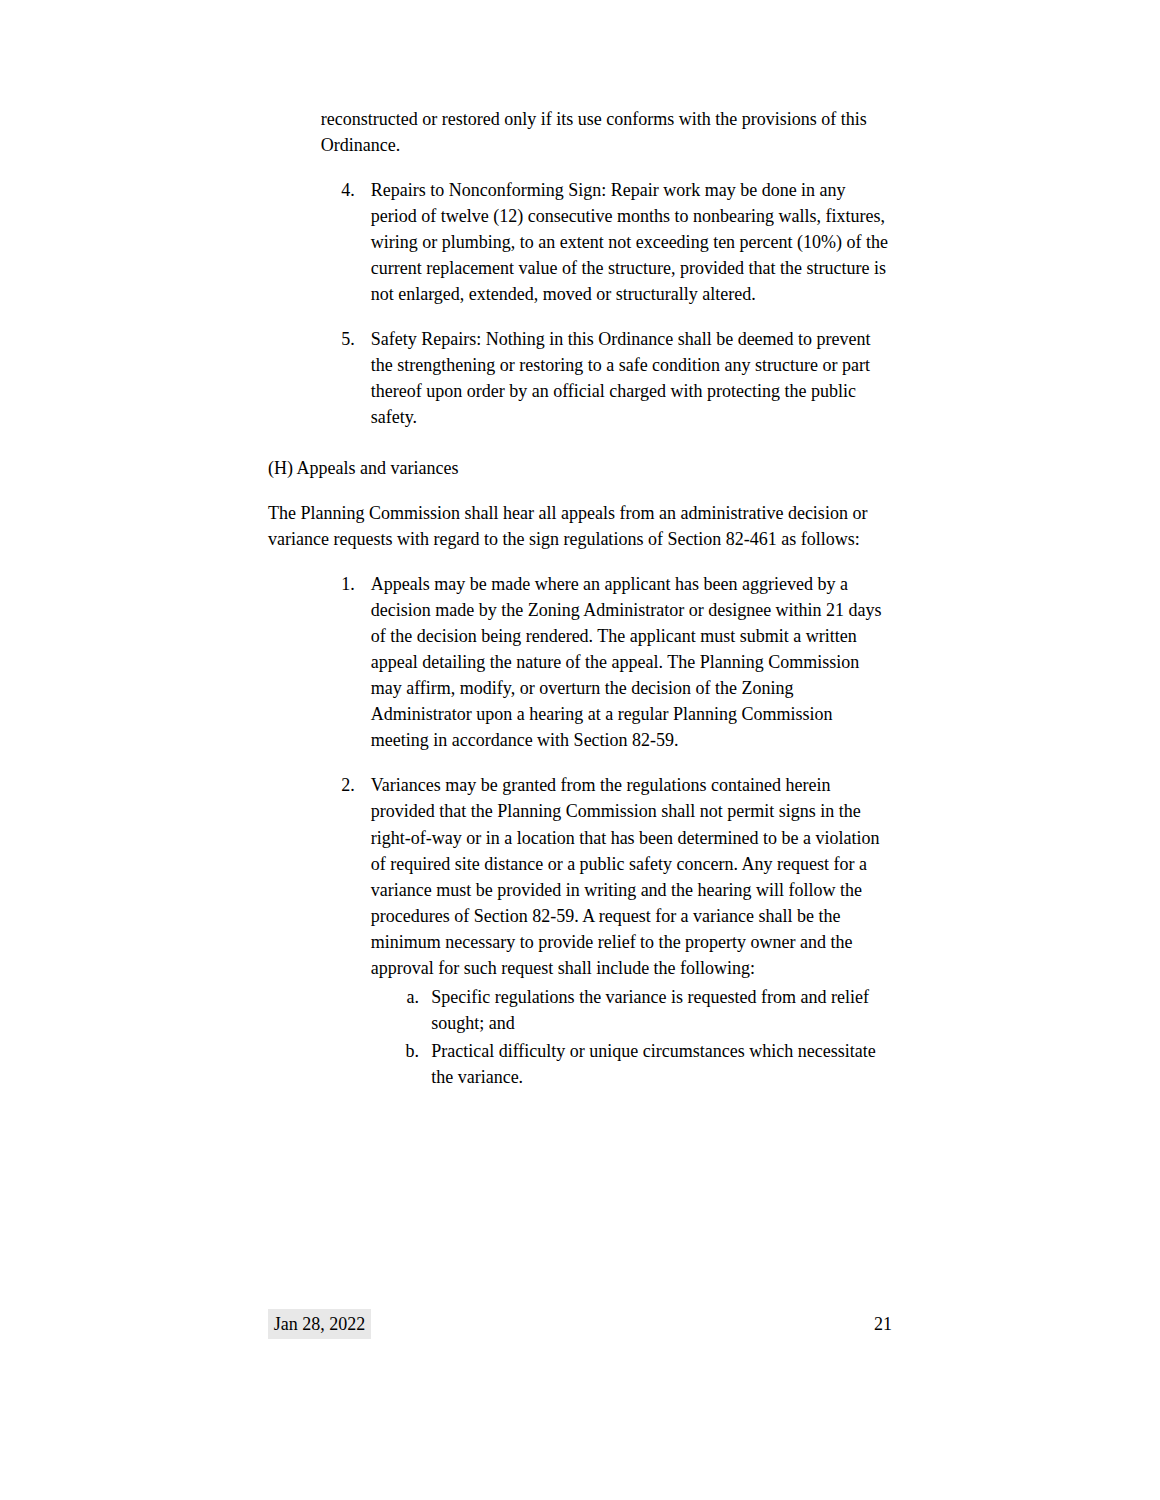reconstructed or restored only if its use conforms with the provisions of this Ordinance.
Repairs to Nonconforming Sign: Repair work may be done in any period of twelve (12) consecutive months to nonbearing walls, fixtures, wiring or plumbing, to an extent not exceeding ten percent (10%) of the current replacement value of the structure, provided that the structure is not enlarged, extended, moved or structurally altered.
Safety Repairs: Nothing in this Ordinance shall be deemed to prevent the strengthening or restoring to a safe condition any structure or part thereof upon order by an official charged with protecting the public safety.
(H) Appeals and variances
The Planning Commission shall hear all appeals from an administrative decision or variance requests with regard to the sign regulations of Section 82-461 as follows:
Appeals may be made where an applicant has been aggrieved by a decision made by the Zoning Administrator or designee within 21 days of the decision being rendered. The applicant must submit a written appeal detailing the nature of the appeal. The Planning Commission may affirm, modify, or overturn the decision of the Zoning Administrator upon a hearing at a regular Planning Commission meeting in accordance with Section 82-59.
Variances may be granted from the regulations contained herein provided that the Planning Commission shall not permit signs in the right-of-way or in a location that has been determined to be a violation of required site distance or a public safety concern. Any request for a variance must be provided in writing and the hearing will follow the procedures of Section 82-59. A request for a variance shall be the minimum necessary to provide relief to the property owner and the approval for such request shall include the following:
Specific regulations the variance is requested from and relief sought; and
Practical difficulty or unique circumstances which necessitate the variance.
Jan 28, 2022 21